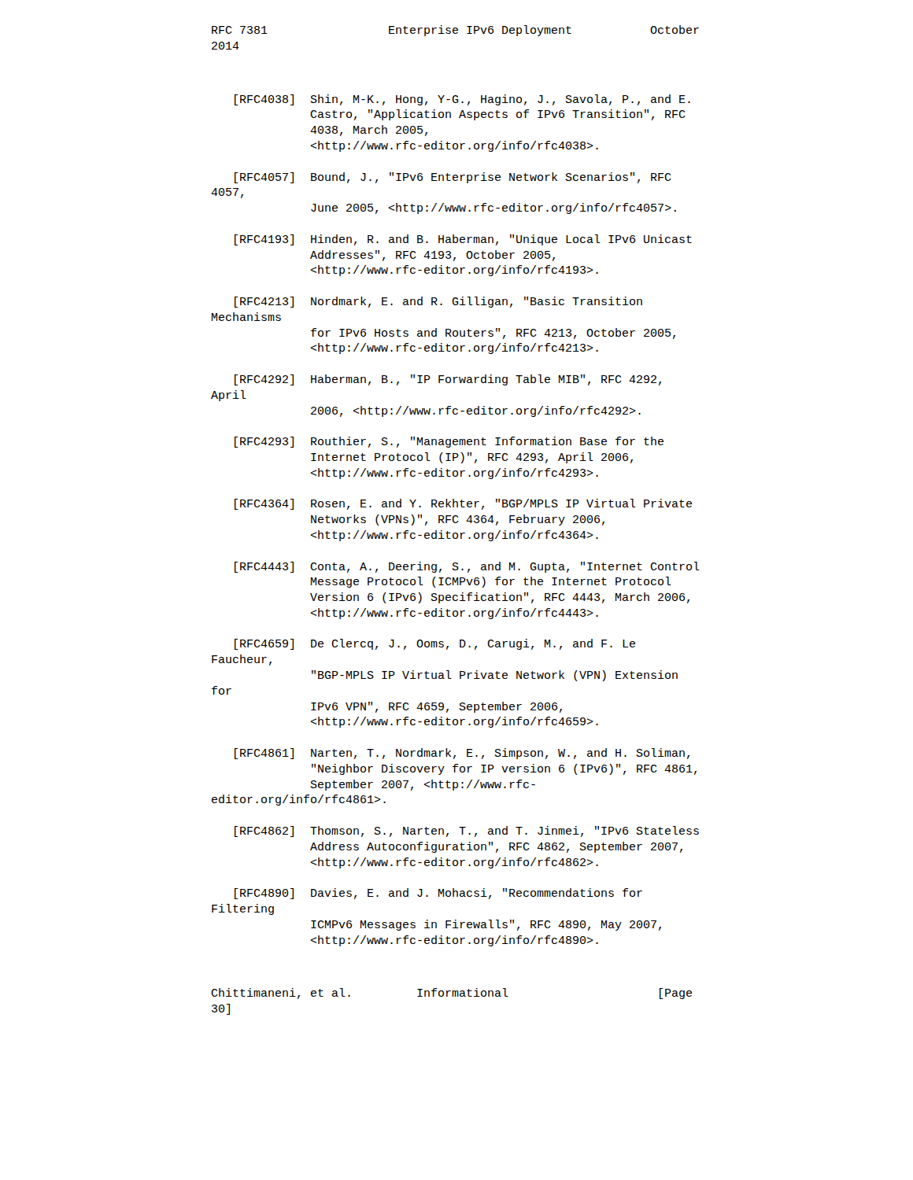RFC 7381                 Enterprise IPv6 Deployment           October 2014
   [RFC4038]  Shin, M-K., Hong, Y-G., Hagino, J., Savola, P., and E.
              Castro, "Application Aspects of IPv6 Transition", RFC
              4038, March 2005,
              <http://www.rfc-editor.org/info/rfc4038>.

   [RFC4057]  Bound, J., "IPv6 Enterprise Network Scenarios", RFC 4057,
              June 2005, <http://www.rfc-editor.org/info/rfc4057>.

   [RFC4193]  Hinden, R. and B. Haberman, "Unique Local IPv6 Unicast
              Addresses", RFC 4193, October 2005,
              <http://www.rfc-editor.org/info/rfc4193>.

   [RFC4213]  Nordmark, E. and R. Gilligan, "Basic Transition Mechanisms
              for IPv6 Hosts and Routers", RFC 4213, October 2005,
              <http://www.rfc-editor.org/info/rfc4213>.

   [RFC4292]  Haberman, B., "IP Forwarding Table MIB", RFC 4292, April
              2006, <http://www.rfc-editor.org/info/rfc4292>.

   [RFC4293]  Routhier, S., "Management Information Base for the
              Internet Protocol (IP)", RFC 4293, April 2006,
              <http://www.rfc-editor.org/info/rfc4293>.

   [RFC4364]  Rosen, E. and Y. Rekhter, "BGP/MPLS IP Virtual Private
              Networks (VPNs)", RFC 4364, February 2006,
              <http://www.rfc-editor.org/info/rfc4364>.

   [RFC4443]  Conta, A., Deering, S., and M. Gupta, "Internet Control
              Message Protocol (ICMPv6) for the Internet Protocol
              Version 6 (IPv6) Specification", RFC 4443, March 2006,
              <http://www.rfc-editor.org/info/rfc4443>.

   [RFC4659]  De Clercq, J., Ooms, D., Carugi, M., and F. Le Faucheur,
              "BGP-MPLS IP Virtual Private Network (VPN) Extension for
              IPv6 VPN", RFC 4659, September 2006,
              <http://www.rfc-editor.org/info/rfc4659>.

   [RFC4861]  Narten, T., Nordmark, E., Simpson, W., and H. Soliman,
              "Neighbor Discovery for IP version 6 (IPv6)", RFC 4861,
              September 2007, <http://www.rfc-editor.org/info/rfc4861>.

   [RFC4862]  Thomson, S., Narten, T., and T. Jinmei, "IPv6 Stateless
              Address Autoconfiguration", RFC 4862, September 2007,
              <http://www.rfc-editor.org/info/rfc4862>.

   [RFC4890]  Davies, E. and J. Mohacsi, "Recommendations for Filtering
              ICMPv6 Messages in Firewalls", RFC 4890, May 2007,
              <http://www.rfc-editor.org/info/rfc4890>.
Chittimaneni, et al.         Informational                     [Page 30]